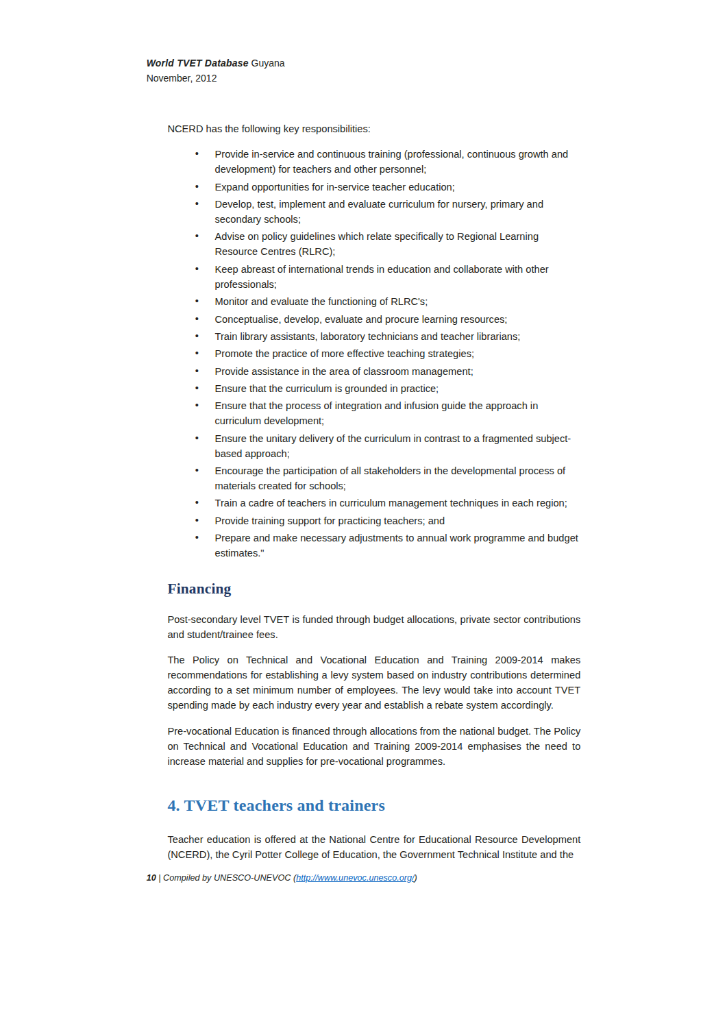World TVET Database Guyana November, 2012
NCERD has the following key responsibilities:
Provide in-service and continuous training (professional, continuous growth and development) for teachers and other personnel;
Expand opportunities for in-service teacher education;
Develop, test, implement and evaluate curriculum for nursery, primary and secondary schools;
Advise on policy guidelines which relate specifically to Regional Learning Resource Centres (RLRC);
Keep abreast of international trends in education and collaborate with other professionals;
Monitor and evaluate the functioning of RLRC's;
Conceptualise, develop, evaluate and procure learning resources;
Train library assistants, laboratory technicians and teacher librarians;
Promote the practice of more effective teaching strategies;
Provide assistance in the area of classroom management;
Ensure that the curriculum is grounded in practice;
Ensure that the process of integration and infusion guide the approach in curriculum development;
Ensure the unitary delivery of the curriculum in contrast to a fragmented subject-based approach;
Encourage the participation of all stakeholders in the developmental process of materials created for schools;
Train a cadre of teachers in curriculum management techniques in each region;
Provide training support for practicing teachers; and
Prepare and make necessary adjustments to annual work programme and budget estimates."
Financing
Post-secondary level TVET is funded through budget allocations, private sector contributions and student/trainee fees.
The Policy on Technical and Vocational Education and Training 2009-2014 makes recommendations for establishing a levy system based on industry contributions determined according to a set minimum number of employees. The levy would take into account TVET spending made by each industry every year and establish a rebate system accordingly.
Pre-vocational Education is financed through allocations from the national budget. The Policy on Technical and Vocational Education and Training 2009-2014 emphasises the need to increase material and supplies for pre-vocational programmes.
4. TVET teachers and trainers
Teacher education is offered at the National Centre for Educational Resource Development (NCERD), the Cyril Potter College of Education, the Government Technical Institute and the
10 | Compiled by UNESCO-UNEVOC (http://www.unevoc.unesco.org/)